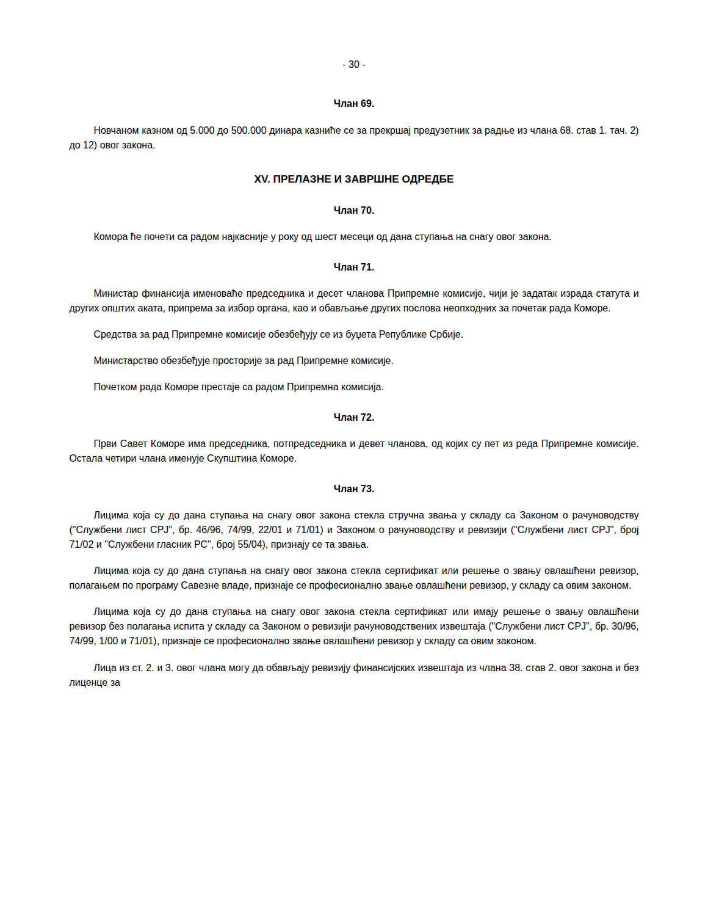- 30 -
Члан 69.
Новчаном казном од 5.000 до 500.000 динара казниће се за прекршај предузетник за радње из члана 68. став 1. тач. 2) до 12) овог закона.
XV. ПРЕЛАЗНЕ И ЗАВРШНЕ ОДРЕДБЕ
Члан 70.
Комора ће почети са радом најкасније у року од шест месеци од дана ступања на снагу овог закона.
Члан 71.
Министар финансија именоваће председника и десет чланова Припремне комисије, чији је задатак израда статута и других општих аката, припрема за избор органа, као и обављање других послова неопходних за почетак рада Коморе.
Средства за рад Припремне комисије обезбеђују се из буџета Републике Србије.
Министарство обезбеђује просторије за рад Припремне комисије.
Почетком рада Коморе престаје са радом Припремна комисија.
Члан 72.
Први Савет Коморе има председника, потпредседника и девет чланова, од којих су пет из реда Припремне комисије. Остала четири члана именује Скупштина Коморе.
Члан 73.
Лицима која су до дана ступања на снагу овог закона стекла стручна звања у складу са Законом о рачуноводству ("Службени лист СРЈ", бр. 46/96, 74/99, 22/01 и 71/01) и Законом о рачуноводству и ревизији ("Службени лист СРЈ", број 71/02 и "Службени гласник РС", број 55/04), признају се та звања.
Лицима која су до дана ступања на снагу овог закона стекла сертификат или решење о звању овлашћени ревизор, полагањем по програму Савезне владе, признаје се професионално звање овлашћени ревизор, у складу са овим законом.
Лицима која су до дана ступања на снагу овог закона стекла сертификат или имају решење о звању овлашћени ревизор без полагања испита у складу са Законом о ревизији рачуноводствених извештаја ("Службени лист СРЈ", бр. 30/96, 74/99, 1/00 и 71/01), признаје се професионално звање овлашћени ревизор у складу са овим законом.
Лица из ст. 2. и 3. овог члана могу да обављају ревизију финансијских извештаја из члана 38. став 2. овог закона и без лиценце за